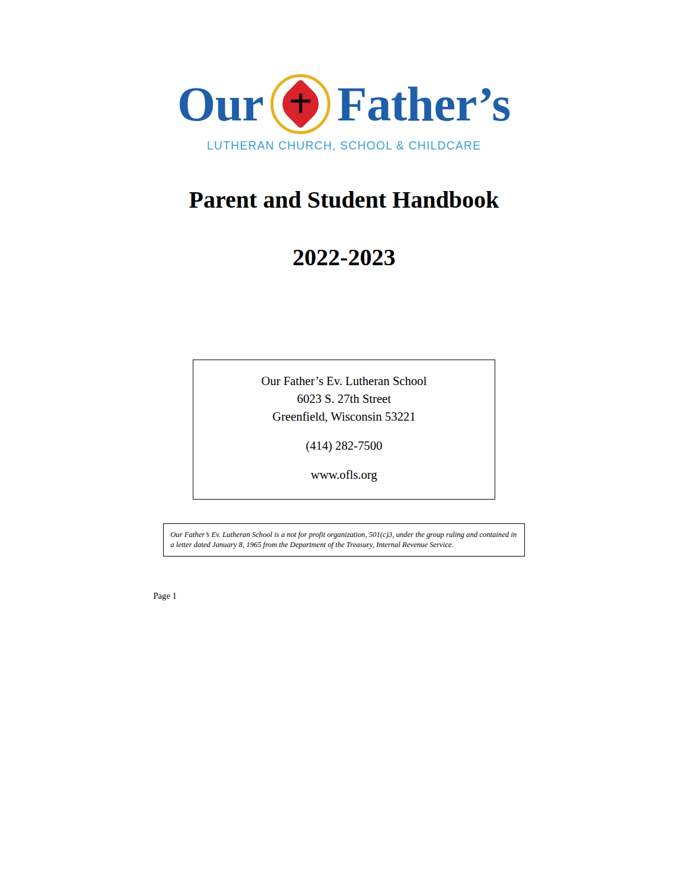Our
Father’s
LUTHERAN CHURCH, SCHOOL & CHILDCARE
Parent and Student Handbook
2022-2023
Our Father’s Ev. Lutheran School
6023 S. 27th Street
Greenfield, Wisconsin 53221 (414) 282-7500 www.ofls.org
Our Father’s Ev. Lutheran School is a not for profit organization, 501(c)3, under the group ruling and contained in a letter dated January 8, 1965 from the Department of the Treasury, Internal Revenue Service.
Page 1